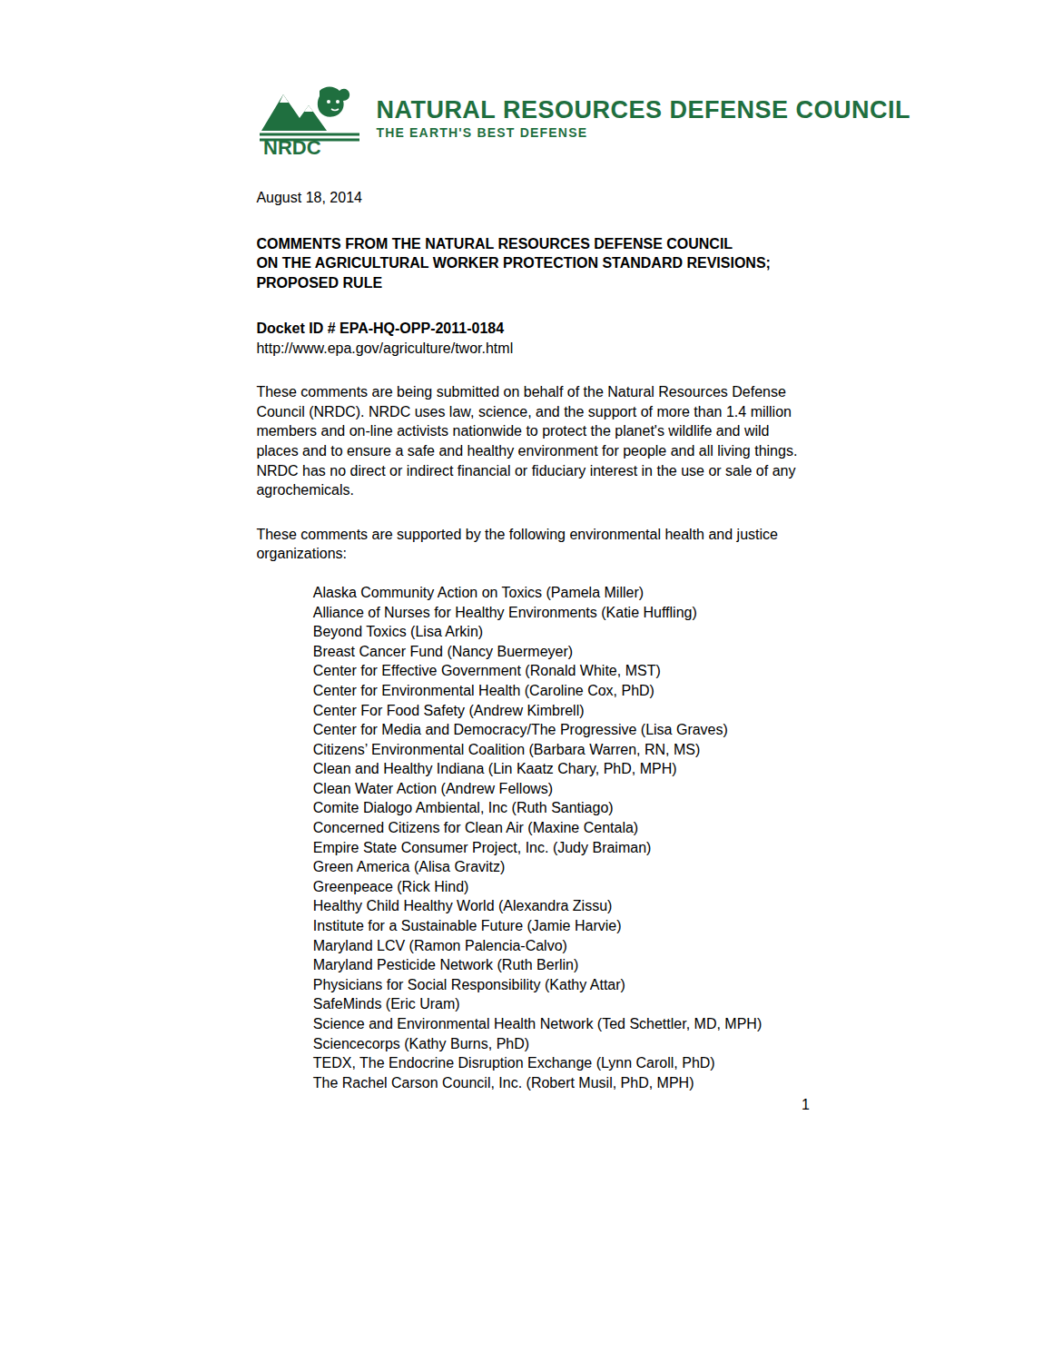NRDC
NATURAL RESOURCES DEFENSE COUNCIL
THE EARTH'S BEST DEFENSE
August 18, 2014
COMMENTS FROM THE NATURAL RESOURCES DEFENSE COUNCIL
ON THE AGRICULTURAL WORKER PROTECTION STANDARD REVISIONS;
PROPOSED RULE
Docket ID # EPA-HQ-OPP-2011-0184
http://www.epa.gov/agriculture/twor.html
These comments are being submitted on behalf of the Natural Resources Defense Council (NRDC). NRDC uses law, science, and the support of more than 1.4 million members and on-line activists nationwide to protect the planet's wildlife and wild places and to ensure a safe and healthy environment for people and all living things. NRDC has no direct or indirect financial or fiduciary interest in the use or sale of any agrochemicals.
These comments are supported by the following environmental health and justice organizations:
Alaska Community Action on Toxics (Pamela Miller)
Alliance of Nurses for Healthy Environments (Katie Huffling)
Beyond Toxics (Lisa Arkin)
Breast Cancer Fund (Nancy Buermeyer)
Center for Effective Government (Ronald White, MST)
Center for Environmental Health (Caroline Cox, PhD)
Center For Food Safety (Andrew Kimbrell)
Center for Media and Democracy/The Progressive (Lisa Graves)
Citizens’ Environmental Coalition (Barbara Warren, RN, MS)
Clean and Healthy Indiana (Lin Kaatz Chary, PhD, MPH)
Clean Water Action (Andrew Fellows)
Comite Dialogo Ambiental, Inc (Ruth Santiago)
Concerned Citizens for Clean Air (Maxine Centala)
Empire State Consumer Project, Inc. (Judy Braiman)
Green America (Alisa Gravitz)
Greenpeace (Rick Hind)
Healthy Child Healthy World (Alexandra Zissu)
Institute for a Sustainable Future (Jamie Harvie)
Maryland LCV (Ramon Palencia-Calvo)
Maryland Pesticide Network (Ruth Berlin)
Physicians for Social Responsibility (Kathy Attar)
SafeMinds (Eric Uram)
Science and Environmental Health Network (Ted Schettler, MD, MPH)
Sciencecorps (Kathy Burns, PhD)
TEDX, The Endocrine Disruption Exchange (Lynn Caroll, PhD)
The Rachel Carson Council, Inc. (Robert Musil, PhD, MPH)
1